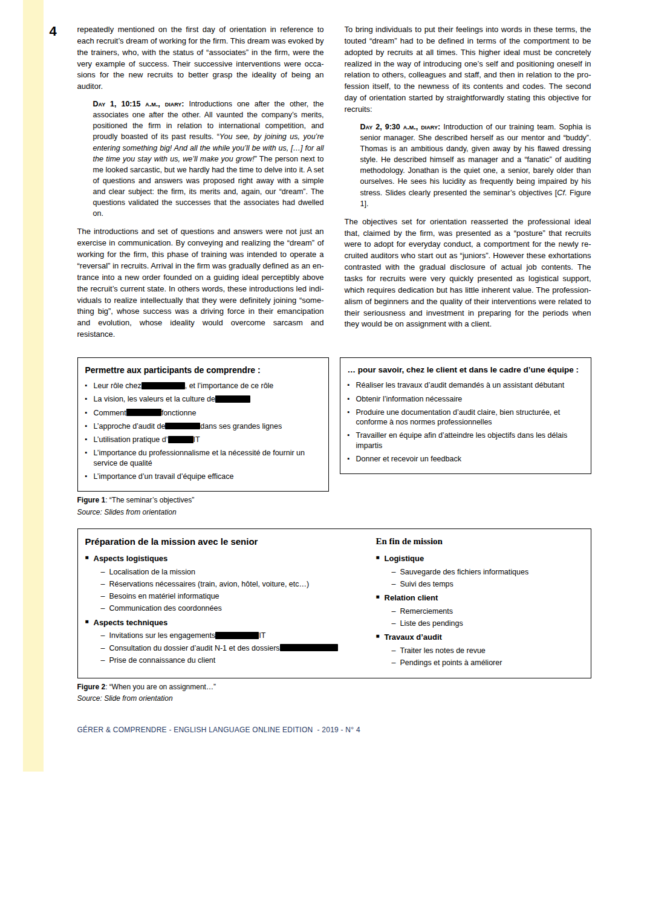4
repeatedly mentioned on the first day of orientation in reference to each recruit’s dream of working for the firm. This dream was evoked by the trainers, who, with the status of “associates” in the firm, were the very example of success. Their successive interventions were occasions for the new recruits to better grasp the ideality of being an auditor.
Day 1, 10:15 a.m., diary: Introductions one after the other, the associates one after the other. All vaunted the company’s merits, positioned the firm in relation to international competition, and proudly boasted of its past results. “You see, by joining us, you’re entering something big! And all the while you’ll be with us, […] for all the time you stay with us, we’ll make you grow!” The person next to me looked sarcastic, but we hardly had the time to delve into it. A set of questions and answers was proposed right away with a simple and clear subject: the firm, its merits and, again, our “dream”. The questions validated the successes that the associates had dwelled on.
The introductions and set of questions and answers were not just an exercise in communication. By conveying and realizing the “dream” of working for the firm, this phase of training was intended to operate a “reversal” in recruits. Arrival in the firm was gradually defined as an entrance into a new order founded on a guiding ideal perceptibly above the recruit’s current state. In others words, these introductions led individuals to realize intellectually that they were definitely joining “something big”, whose success was a driving force in their emancipation and evolution, whose ideality would overcome sarcasm and resistance.
To bring individuals to put their feelings into words in these terms, the touted “dream” had to be defined in terms of the comportment to be adopted by recruits at all times. This higher ideal must be concretely realized in the way of introducing one’s self and positioning oneself in relation to others, colleagues and staff, and then in relation to the profession itself, to the newness of its contents and codes. The second day of orientation started by straightforwardly stating this objective for recruits:
Day 2, 9:30 a.m., diary: Introduction of our training team. Sophia is senior manager. She described herself as our mentor and “buddy”. Thomas is an ambitious dandy, given away by his flawed dressing style. He described himself as manager and a “fanatic” of auditing methodology. Jonathan is the quiet one, a senior, barely older than ourselves. He sees his lucidity as frequently being impaired by his stress. Slides clearly presented the seminar’s objectives [Cf. Figure 1].
The objectives set for orientation reasserted the professional ideal that, claimed by the firm, was presented as a “posture” that recruits were to adopt for everyday conduct, a comportment for the newly recruited auditors who start out as “juniors”. However these exhortations contrasted with the gradual disclosure of actual job contents. The tasks for recruits were very quickly presented as logistical support, which requires dedication but has little inherent value. The professionalism of beginners and the quality of their interventions were related to their seriousness and investment in preparing for the periods when they would be on assignment with a client.
Permettre aux participants de comprendre :
Leur rôle chez , et l’importance de ce rôle
La vision, les valeurs et la culture de
Comment fonctionne
L’approche d’audit de dans ses grandes lignes
L’utilisation pratique d’ IT
L’importance du professionnalisme et la nécessité de fournir un service de qualité
L’importance d’un travail d’équipe efficace
… pour savoir, chez le client et dans le cadre d’une équipe :
Réaliser les travaux d’audit demandés à un assistant débutant
Obtenir l’information nécessaire
Produire une documentation d’audit claire, bien structurée, et conforme à nos normes professionnelles
Travailler en équipe afin d’atteindre les objectifs dans les délais impartis
Donner et recevoir un feedback
Figure 1: “The seminar’s objectives”
Source: Slides from orientation
Préparation de la mission avec le senior
Aspects logistiques
Localisation de la mission
Réservations nécessaires (train, avion, hôtel, voiture, etc…)
Besoins en matériel informatique
Communication des coordonnées
Aspects techniques
Invitations sur les engagements IT
Consultation du dossier d’audit N-1 et des dossiers
Prise de connaissance du client
En fin de mission
Logistique
Sauvegarde des fichiers informatiques
Suivi des temps
Relation client
Remerciements
Liste des pendings
Travaux d’audit
Traiter les notes de revue
Pendings et points à améliorer
Figure 2: “When you are on assignment…”
Source: Slide from orientation
GÉRER & COMPRENDRE - ENGLISH LANGUAGE ONLINE EDITION - 2019 - N° 4